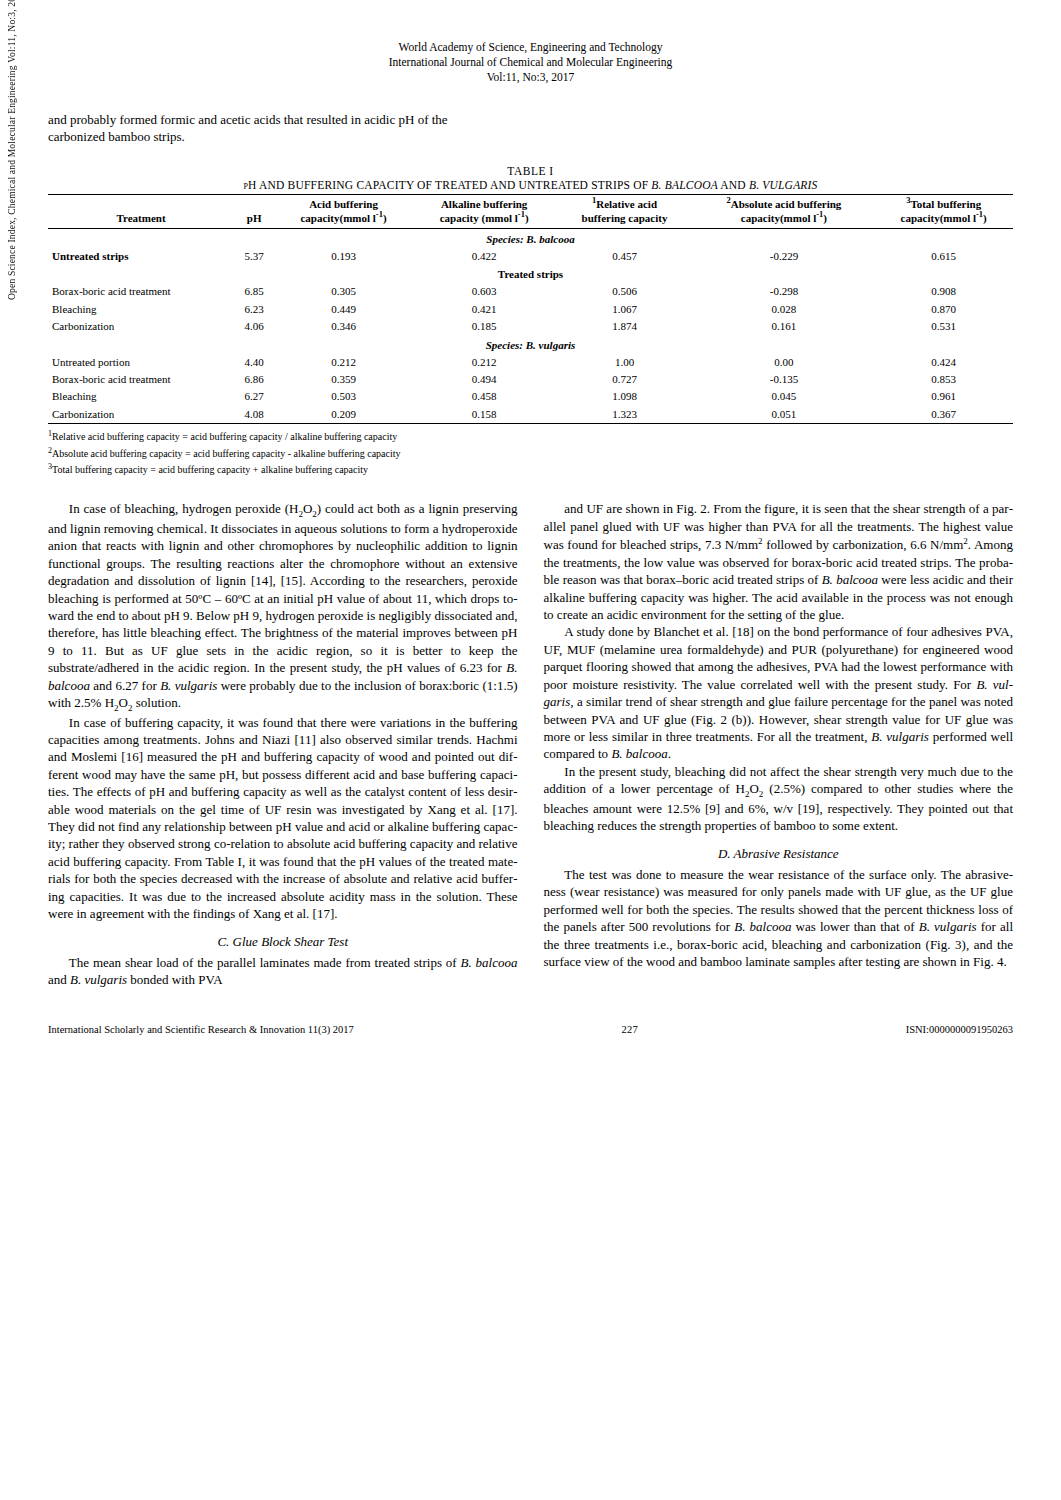Open Science Index, Chemical and Molecular Engineering Vol:11, No:3, 2017 publications.waset.org/10006601/pdf
World Academy of Science, Engineering and Technology
International Journal of Chemical and Molecular Engineering
Vol:11, No:3, 2017
and probably formed formic and acetic acids that resulted in acidic pH of the carbonized bamboo strips.
TABLE I
pH AND BUFFERING CAPACITY OF TREATED AND UNTREATED STRIPS OF B. BALCOOA AND B. VULGARIS
| Treatment | pH | Acid buffering capacity(mmol l -1 ) | Alkaline buffering capacity (mmol l -1 ) | 1 Relative acid buffering capacity | 2 Absolute acid buffering capacity(mmol l -1 ) | 3 Total buffering capacity(mmol l -1 ) |
| --- | --- | --- | --- | --- | --- | --- |
| Species: B. balcooa |
| Untreated strips | 5.37 | 0.193 | 0.422 | 0.457 | -0.229 | 0.615 |
| Treated strips |
| Borax-boric acid treatment | 6.85 | 0.305 | 0.603 | 0.506 | -0.298 | 0.908 |
| Bleaching | 6.23 | 0.449 | 0.421 | 1.067 | 0.028 | 0.870 |
| Carbonization | 4.06 | 0.346 | 0.185 | 1.874 | 0.161 | 0.531 |
| Species: B. vulgaris |
| Untreated portion | 4.40 | 0.212 | 0.212 | 1.00 | 0.00 | 0.424 |
| Borax-boric acid treatment | 6.86 | 0.359 | 0.494 | 0.727 | -0.135 | 0.853 |
| Bleaching | 6.27 | 0.503 | 0.458 | 1.098 | 0.045 | 0.961 |
| Carbonization | 4.08 | 0.209 | 0.158 | 1.323 | 0.051 | 0.367 |
1Relative acid buffering capacity = acid buffering capacity / alkaline buffering capacity
2Absolute acid buffering capacity = acid buffering capacity - alkaline buffering capacity
3Total buffering capacity = acid buffering capacity + alkaline buffering capacity
In case of bleaching, hydrogen peroxide (H2O2) could act both as a lignin preserving and lignin removing chemical. It dissociates in aqueous solutions to form a hydroperoxide anion that reacts with lignin and other chromophores by nucleophilic addition to lignin functional groups. The resulting reactions alter the chromophore without an extensive degradation and dissolution of lignin [14], [15]. According to the researchers, peroxide bleaching is performed at 50ºC – 60ºC at an initial pH value of about 11, which drops toward the end to about pH 9. Below pH 9, hydrogen peroxide is negligibly dissociated and, therefore, has little bleaching effect. The brightness of the material improves between pH 9 to 11. But as UF glue sets in the acidic region, so it is better to keep the substrate/adhered in the acidic region. In the present study, the pH values of 6.23 for B. balcooa and 6.27 for B. vulgaris were probably due to the inclusion of borax:boric (1:1.5) with 2.5% H2O2 solution.
In case of buffering capacity, it was found that there were variations in the buffering capacities among treatments. Johns and Niazi [11] also observed similar trends. Hachmi and Moslemi [16] measured the pH and buffering capacity of wood and pointed out different wood may have the same pH, but possess different acid and base buffering capacities. The effects of pH and buffering capacity as well as the catalyst content of less desirable wood materials on the gel time of UF resin was investigated by Xang et al. [17]. They did not find any relationship between pH value and acid or alkaline buffering capacity; rather they observed strong co-relation to absolute acid buffering capacity and relative acid buffering capacity. From Table I, it was found that the pH values of the treated materials for both the species decreased with the increase of absolute and relative acid buffering capacities. It was due to the increased absolute acidity mass in the solution. These were in agreement with the findings of Xang et al. [17].
C. Glue Block Shear Test
The mean shear load of the parallel laminates made from treated strips of B. balcooa and B. vulgaris bonded with PVA
and UF are shown in Fig. 2. From the figure, it is seen that the shear strength of a parallel panel glued with UF was higher than PVA for all the treatments. The highest value was found for bleached strips, 7.3 N/mm2 followed by carbonization, 6.6 N/mm2. Among the treatments, the low value was observed for borax-boric acid treated strips. The probable reason was that borax–boric acid treated strips of B. balcooa were less acidic and their alkaline buffering capacity was higher. The acid available in the process was not enough to create an acidic environment for the setting of the glue.
A study done by Blanchet et al. [18] on the bond performance of four adhesives PVA, UF, MUF (melamine urea formaldehyde) and PUR (polyurethane) for engineered wood parquet flooring showed that among the adhesives, PVA had the lowest performance with poor moisture resistivity. The value correlated well with the present study. For B. vulgaris, a similar trend of shear strength and glue failure percentage for the panel was noted between PVA and UF glue (Fig. 2 (b)). However, shear strength value for UF glue was more or less similar in three treatments. For all the treatment, B. vulgaris performed well compared to B. balcooa.
In the present study, bleaching did not affect the shear strength very much due to the addition of a lower percentage of H2O2 (2.5%) compared to other studies where the bleaches amount were 12.5% [9] and 6%, w/v [19], respectively. They pointed out that bleaching reduces the strength properties of bamboo to some extent.
D. Abrasive Resistance
The test was done to measure the wear resistance of the surface only. The abrasiveness (wear resistance) was measured for only panels made with UF glue, as the UF glue performed well for both the species. The results showed that the percent thickness loss of the panels after 500 revolutions for B. balcooa was lower than that of B. vulgaris for all the three treatments i.e., borax-boric acid, bleaching and carbonization (Fig. 3), and the surface view of the wood and bamboo laminate samples after testing are shown in Fig. 4.
International Scholarly and Scientific Research & Innovation 11(3) 2017
227
ISNI:0000000091950263